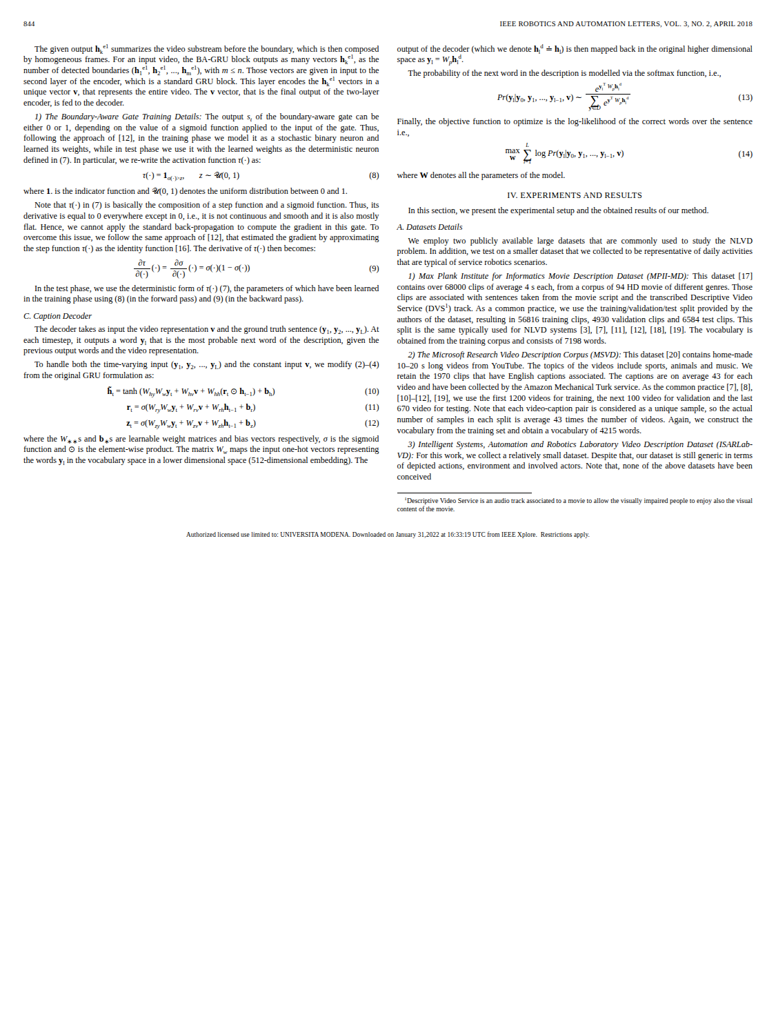844 IEEE Robotics and Automation Letters, Vol. 3, No. 2, April 2018
The given output hke1 summarizes the video substream before the boundary, which is then composed by homogeneous frames. For an input video, the BA-GRU block outputs as many vectors hke1, as the number of detected boundaries (h1e1, h2e1, ..., hme1), with m ≤ n. Those vectors are given in input to the second layer of the encoder, which is a standard GRU block. This layer encodes the hke1 vectors in a unique vector v, that represents the entire video. The v vector, that is the final output of the two-layer encoder, is fed to the decoder.
1) The Boundary-Aware Gate Training Details: The output st of the boundary-aware gate can be either 0 or 1, depending on the value of a sigmoid function applied to the input of the gate. Thus, following the approach of [12], in the training phase we model it as a stochastic binary neuron and learned its weights, while in test phase we use it with the learned weights as the deterministic neuron defined in (7). In particular, we re-write the activation function τ(·) as:
τ(·) = 1σ(·)>z, z ∼ 𝒰(0, 1) (8)
where 1. is the indicator function and 𝒰(0, 1) denotes the uniform distribution between 0 and 1.
Note that τ(·) in (7) is basically the composition of a step function and a sigmoid function. Thus, its derivative is equal to 0 everywhere except in 0, i.e., it is not continuous and smooth and it is also mostly flat. Hence, we cannot apply the standard back-propagation to compute the gradient in this gate. To overcome this issue, we follow the same approach of [12], that estimated the gradient by approximating the step function τ(·) as the identity function [16]. The derivative of τ(·) then becomes:
∂τ∂(·)(·) = ∂σ∂(·)(·) = σ(·)(1 − σ(·)) (9)
In the test phase, we use the deterministic form of τ(·) (7), the parameters of which have been learned in the training phase using (8) (in the forward pass) and (9) (in the backward pass).
C. Caption Decoder
The decoder takes as input the video representation v and the ground truth sentence (y1, y2, ..., yL). At each timestep, it outputs a word yl that is the most probable next word of the description, given the previous output words and the video representation.
To handle both the time-varying input (y1, y2, ..., yL) and the constant input v, we modify (2)–(4) from the original GRU formulation as:
h̃t = tanh (Why Ww yt + Whv v + Whh(rt ⊙ ht−1) + bh) (10)
rt = σ(Wry Ww yt + Wrv v + Wrh ht−1 + br) (11)
zt = σ(Wzy Ww yt + Wzv v + Wzh ht−1 + bz) (12)
where the W∗∗s and b∗s are learnable weight matrices and bias vectors respectively, σ is the sigmoid function and ⊙ is the element-wise product. The matrix Ww maps the input one-hot vectors representing the words yl in the vocabulary space in a lower dimensional space (512-dimensional embedding). The
output of the decoder (which we denote hld ≐ hl) is then mapped back in the original higher dimensional space as yl = Wp hld.
The probability of the next word in the description is modelled via the softmax function, i.e.,
Pr(yl|y0, y1, ..., yl−1, v) ∼ eylT Wp hld ∑y∈D eyT Wp hld (13)
Finally, the objective function to optimize is the log-likelihood of the correct words over the sentence i.e.,
max W L∑l=1 log Pr(yl|y0, y1, ..., yl−1, v) (14)
where W denotes all the parameters of the model.
IV. Experiments and Results
In this section, we present the experimental setup and the obtained results of our method.
A. Datasets Details
We employ two publicly available large datasets that are commonly used to study the NLVD problem. In addition, we test on a smaller dataset that we collected to be representative of daily activities that are typical of service robotics scenarios.
1) Max Plank Institute for Informatics Movie Description Dataset (MPII-MD): This dataset [17] contains over 68000 clips of average 4 s each, from a corpus of 94 HD movie of different genres. Those clips are associated with sentences taken from the movie script and the transcribed Descriptive Video Service (DVS1) track. As a common practice, we use the training/validation/test split provided by the authors of the dataset, resulting in 56816 training clips, 4930 validation clips and 6584 test clips. This split is the same typically used for NLVD systems [3], [7], [11], [12], [18], [19]. The vocabulary is obtained from the training corpus and consists of 7198 words.
2) The Microsoft Research Video Description Corpus (MSVD): This dataset [20] contains home-made 10–20 s long videos from YouTube. The topics of the videos include sports, animals and music. We retain the 1970 clips that have English captions associated. The captions are on average 43 for each video and have been collected by the Amazon Mechanical Turk service. As the common practice [7], [8], [10]–[12], [19], we use the first 1200 videos for training, the next 100 video for validation and the last 670 video for testing. Note that each video-caption pair is considered as a unique sample, so the actual number of samples in each split is average 43 times the number of videos. Again, we construct the vocabulary from the training set and obtain a vocabulary of 4215 words.
3) Intelligent Systems, Automation and Robotics Laboratory Video Description Dataset (ISARLab-VD): For this work, we collect a relatively small dataset. Despite that, our dataset is still generic in terms of depicted actions, environment and involved actors. Note that, none of the above datasets have been conceived
1Descriptive Video Service is an audio track associated to a movie to allow the visually impaired people to enjoy also the visual content of the movie.
Authorized licensed use limited to: UNIVERSITA MODENA. Downloaded on January 31,2022 at 16:33:19 UTC from IEEE Xplore. Restrictions apply.